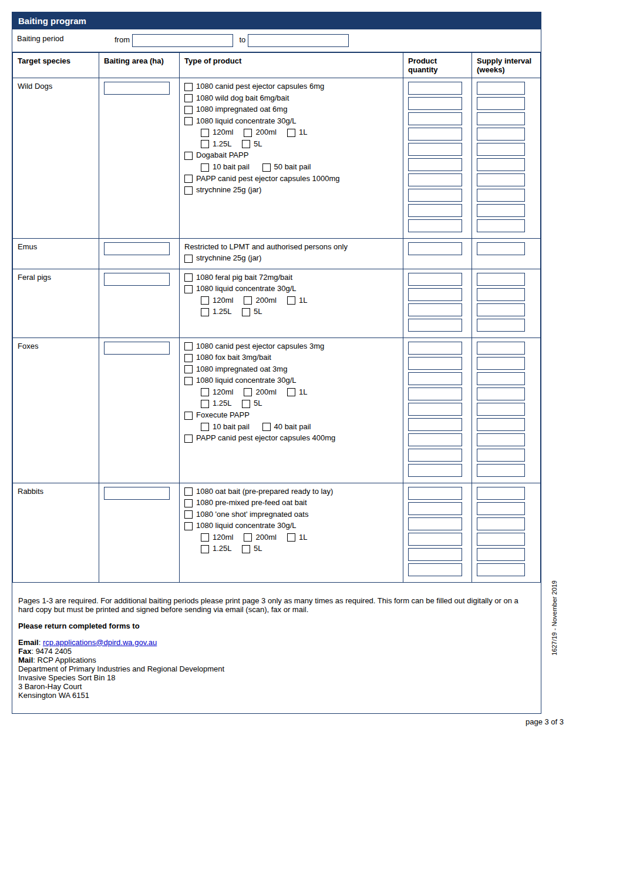Baiting program
| Baiting period | from to |
| Target species | Baiting area (ha) | Type of product | Product quantity | Supply interval (weeks) |
| --- | --- | --- | --- | --- |
| Wild Dogs | | 1080 canid pest ejector capsules 6mg 1080 wild dog bait 6mg/bait 1080 impregnated oat 6mg 1080 liquid concentrate 30g/L 120ml 200ml 1L 1.25L 5L Dogabait PAPP 10 bait pail 50 bait pail PAPP canid pest ejector capsules 1000mg strychnine 25g (jar) | | |
| Emus | | Restricted to LPMT and authorised persons only strychnine 25g (jar) | | |
| Feral pigs | | 1080 feral pig bait 72mg/bait 1080 liquid concentrate 30g/L 120ml 200ml 1L 1.25L 5L | | |
| Foxes | | 1080 canid pest ejector capsules 3mg 1080 fox bait 3mg/bait 1080 impregnated oat 3mg 1080 liquid concentrate 30g/L 120ml 200ml 1L 1.25L 5L Foxecute PAPP 10 bait pail 40 bait pail PAPP canid pest ejector capsules 400mg | | |
| Rabbits | | 1080 oat bait (pre-prepared ready to lay) 1080 pre-mixed pre-feed oat bait 1080 'one shot' impregnated oats 1080 liquid concentrate 30g/L 120ml 200ml 1L 1.25L 5L | | |
Pages 1-3 are required. For additional baiting periods please print page 3 only as many times as required. This form can be filled out digitally or on a hard copy but must be printed and signed before sending via email (scan), fax or mail.
Please return completed forms to
Email: rcp.applications@dpird.wa.gov.au
Fax: 9474 2405
Mail: RCP Applications
Department of Primary Industries and Regional Development
Invasive Species Sort Bin 18
3 Baron-Hay Court
Kensington WA 6151
1627/19 - November 2019
page 3 of 3